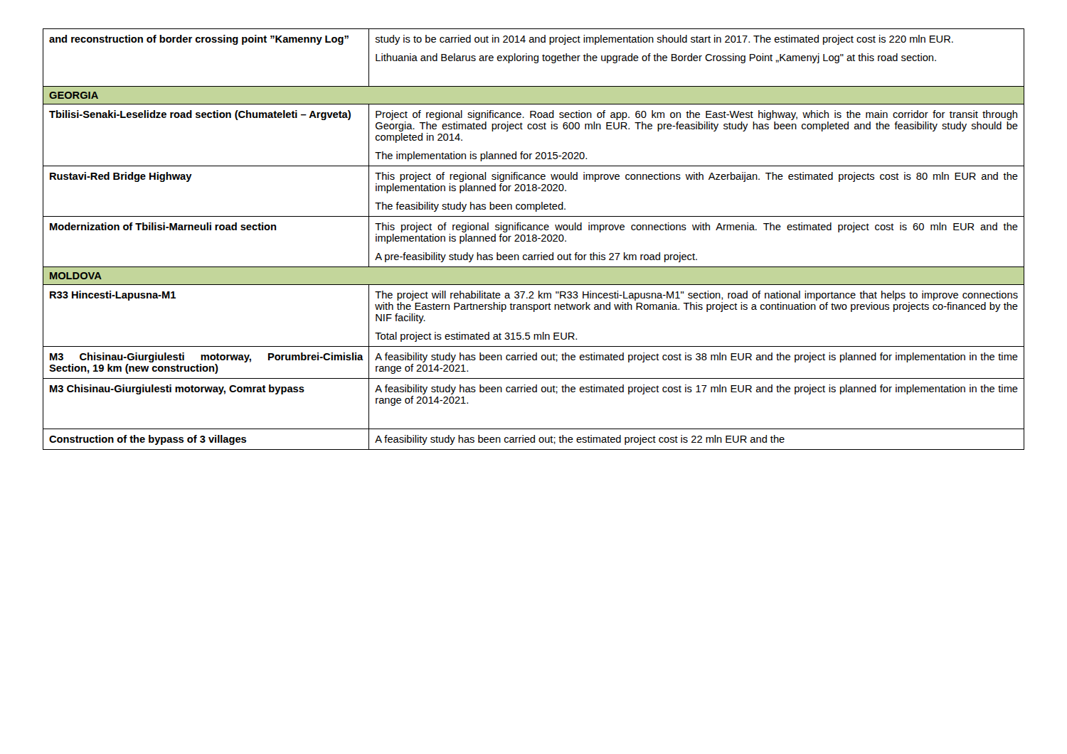| and reconstruction of border crossing point ”Kamenny Log” | study is to be carried out in 2014 and project implementation should start in 2017. The estimated project cost is 220 mln EUR. Lithuania and Belarus are exploring together the upgrade of the Border Crossing Point „Kamenyj Log" at this road section. |
| GEORGIA |
| Tbilisi-Senaki-Leselidze road section (Chumateleti – Argveta) | Project of regional significance. Road section of app. 60 km on the East-West highway, which is the main corridor for transit through Georgia. The estimated project cost is 600 mln EUR. The pre-feasibility study has been completed and the feasibility study should be completed in 2014. The implementation is planned for 2015-2020. |
| Rustavi-Red Bridge Highway | This project of regional significance would improve connections with Azerbaijan. The estimated projects cost is 80 mln EUR and the implementation is planned for 2018-2020. The feasibility study has been completed. |
| Modernization of Tbilisi-Marneuli road section | This project of regional significance would improve connections with Armenia. The estimated project cost is 60 mln EUR and the implementation is planned for 2018-2020. A pre-feasibility study has been carried out for this 27 km road project. |
| MOLDOVA |
| R33 Hincesti-Lapusna-M1 | The project will rehabilitate a 37.2 km "R33 Hincesti-Lapusna-M1" section, road of national importance that helps to improve connections with the Eastern Partnership transport network and with Romania. This project is a continuation of two previous projects co-financed by the NIF facility. Total project is estimated at 315.5 mln EUR. |
| M3 Chisinau-Giurgiulesti motorway, Porumbrei-Cimislia Section, 19 km (new construction) | A feasibility study has been carried out; the estimated project cost is 38 mln EUR and the project is planned for implementation in the time range of 2014-2021. |
| M3 Chisinau-Giurgiulesti motorway, Comrat bypass | A feasibility study has been carried out; the estimated project cost is 17 mln EUR and the project is planned for implementation in the time range of 2014-2021. |
| Construction of the bypass of 3 villages | A feasibility study has been carried out; the estimated project cost is 22 mln EUR and the |